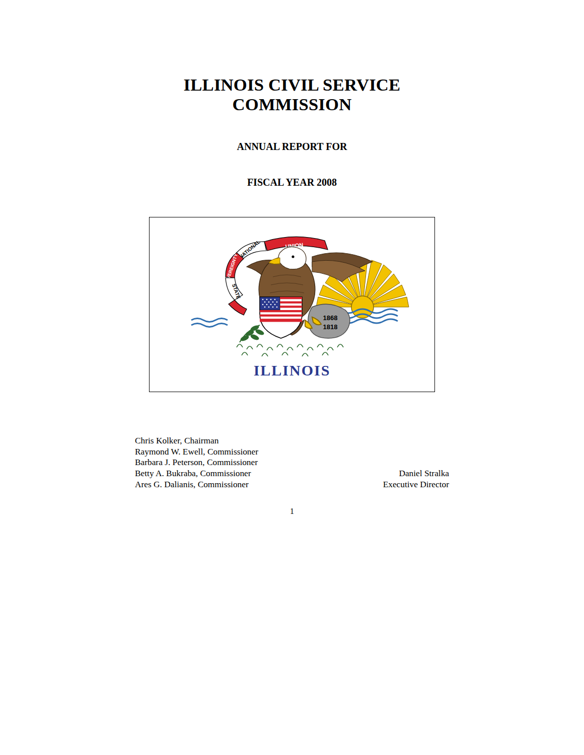ILLINOIS CIVIL SERVICE COMMISSION
ANNUAL REPORT FOR
FISCAL YEAR 2008
UNION NATIONAL SOVEREIGNTY STATE 1868 1818 ILLINOIS
| Chris Kolker, Chairman | |
| Raymond W. Ewell, Commissioner | |
| Barbara J. Peterson, Commissioner | |
| Betty A. Bukraba, Commissioner | Daniel Stralka |
| Ares G. Dalianis, Commissioner | Executive Director |
1